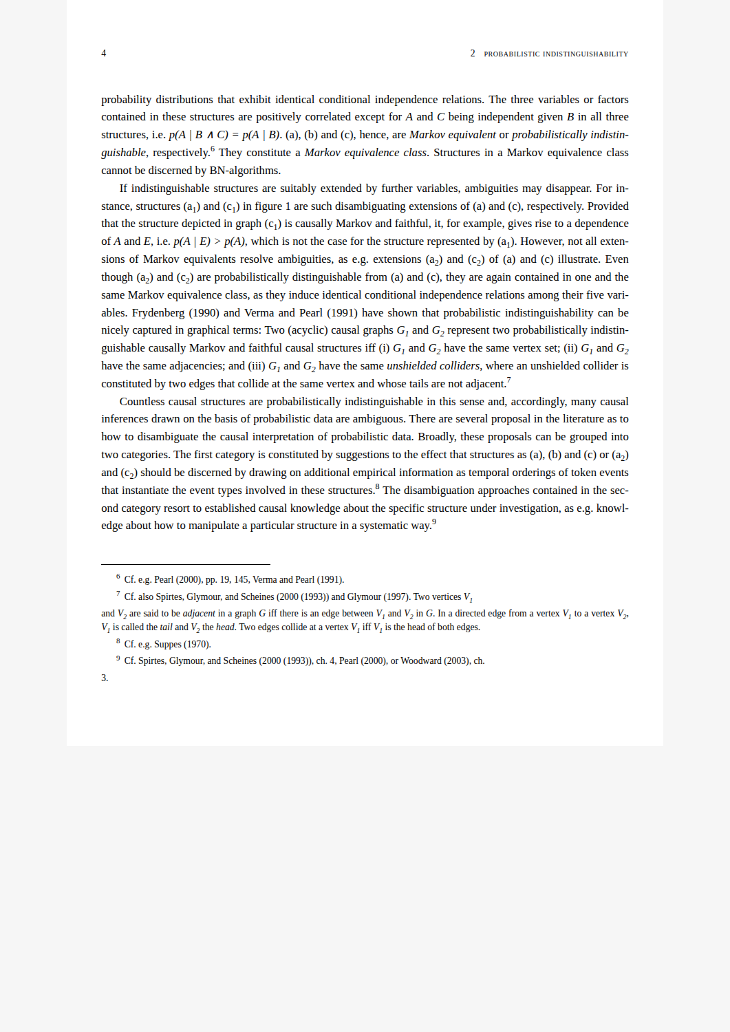4 2 Probabilistic Indistinguishability
probability distributions that exhibit identical conditional independence relations. The three variables or factors contained in these structures are positively correlated except for A and C being independent given B in all three structures, i.e. p(A | B ∧ C) = p(A | B). (a), (b) and (c), hence, are Markov equivalent or probabilistically indistinguishable, respectively.6 They constitute a Markov equivalence class. Structures in a Markov equivalence class cannot be discerned by BN-algorithms.
If indistinguishable structures are suitably extended by further variables, ambiguities may disappear. For instance, structures (a1) and (c1) in figure 1 are such disambiguating extensions of (a) and (c), respectively. Provided that the structure depicted in graph (c1) is causally Markov and faithful, it, for example, gives rise to a dependence of A and E, i.e. p(A | E) > p(A), which is not the case for the structure represented by (a1). However, not all extensions of Markov equivalents resolve ambiguities, as e.g. extensions (a2) and (c2) of (a) and (c) illustrate. Even though (a2) and (c2) are probabilistically distinguishable from (a) and (c), they are again contained in one and the same Markov equivalence class, as they induce identical conditional independence relations among their five variables. Frydenberg (1990) and Verma and Pearl (1991) have shown that probabilistic indistinguishability can be nicely captured in graphical terms: Two (acyclic) causal graphs G1 and G2 represent two probabilistically indistinguishable causally Markov and faithful causal structures iff (i) G1 and G2 have the same vertex set; (ii) G1 and G2 have the same adjacencies; and (iii) G1 and G2 have the same unshielded colliders, where an unshielded collider is constituted by two edges that collide at the same vertex and whose tails are not adjacent.7
Countless causal structures are probabilistically indistinguishable in this sense and, accordingly, many causal inferences drawn on the basis of probabilistic data are ambiguous. There are several proposal in the literature as to how to disambiguate the causal interpretation of probabilistic data. Broadly, these proposals can be grouped into two categories. The first category is constituted by suggestions to the effect that structures as (a), (b) and (c) or (a2) and (c2) should be discerned by drawing on additional empirical information as temporal orderings of token events that instantiate the event types involved in these structures.8 The disambiguation approaches contained in the second category resort to established causal knowledge about the specific structure under investigation, as e.g. knowledge about how to manipulate a particular structure in a systematic way.9
6 Cf. e.g. Pearl (2000), pp. 19, 145, Verma and Pearl (1991).
7 Cf. also Spirtes, Glymour, and Scheines (2000 (1993)) and Glymour (1997). Two vertices V1
and V2 are said to be adjacent in a graph G iff there is an edge between V1 and V2 in G. In a directed edge from a vertex V1 to a vertex V2, V1 is called the tail and V2 the head. Two edges collide at a vertex V1 iff V1 is the head of both edges.
8 Cf. e.g. Suppes (1970).
9 Cf. Spirtes, Glymour, and Scheines (2000 (1993)), ch. 4, Pearl (2000), or Woodward (2003), ch.
3.